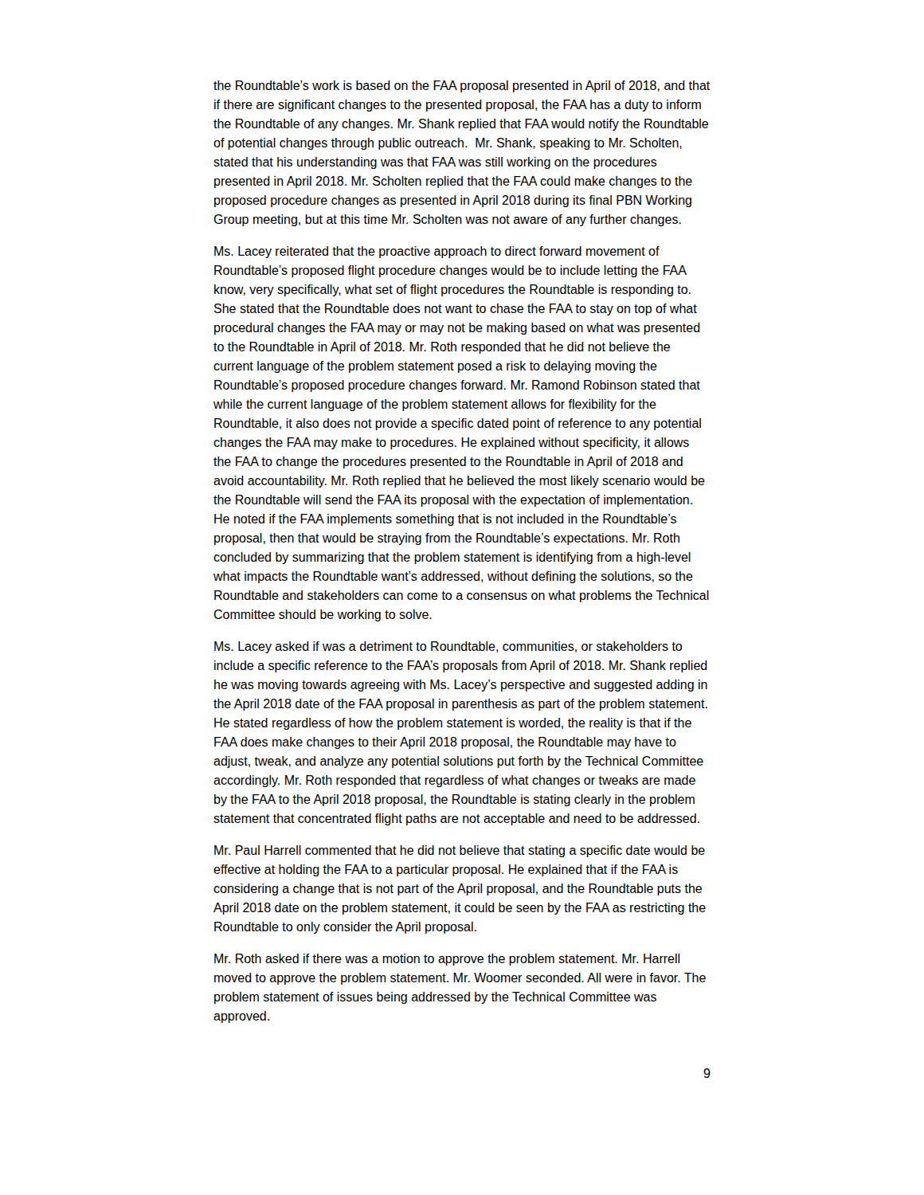the Roundtable’s work is based on the FAA proposal presented in April of 2018, and that if there are significant changes to the presented proposal, the FAA has a duty to inform the Roundtable of any changes. Mr. Shank replied that FAA would notify the Roundtable of potential changes through public outreach. Mr. Shank, speaking to Mr. Scholten, stated that his understanding was that FAA was still working on the procedures presented in April 2018. Mr. Scholten replied that the FAA could make changes to the proposed procedure changes as presented in April 2018 during its final PBN Working Group meeting, but at this time Mr. Scholten was not aware of any further changes.
Ms. Lacey reiterated that the proactive approach to direct forward movement of Roundtable’s proposed flight procedure changes would be to include letting the FAA know, very specifically, what set of flight procedures the Roundtable is responding to. She stated that the Roundtable does not want to chase the FAA to stay on top of what procedural changes the FAA may or may not be making based on what was presented to the Roundtable in April of 2018. Mr. Roth responded that he did not believe the current language of the problem statement posed a risk to delaying moving the Roundtable’s proposed procedure changes forward. Mr. Ramond Robinson stated that while the current language of the problem statement allows for flexibility for the Roundtable, it also does not provide a specific dated point of reference to any potential changes the FAA may make to procedures. He explained without specificity, it allows the FAA to change the procedures presented to the Roundtable in April of 2018 and avoid accountability. Mr. Roth replied that he believed the most likely scenario would be the Roundtable will send the FAA its proposal with the expectation of implementation. He noted if the FAA implements something that is not included in the Roundtable’s proposal, then that would be straying from the Roundtable’s expectations. Mr. Roth concluded by summarizing that the problem statement is identifying from a high-level what impacts the Roundtable want’s addressed, without defining the solutions, so the Roundtable and stakeholders can come to a consensus on what problems the Technical Committee should be working to solve.
Ms. Lacey asked if was a detriment to Roundtable, communities, or stakeholders to include a specific reference to the FAA’s proposals from April of 2018. Mr. Shank replied he was moving towards agreeing with Ms. Lacey’s perspective and suggested adding in the April 2018 date of the FAA proposal in parenthesis as part of the problem statement. He stated regardless of how the problem statement is worded, the reality is that if the FAA does make changes to their April 2018 proposal, the Roundtable may have to adjust, tweak, and analyze any potential solutions put forth by the Technical Committee accordingly. Mr. Roth responded that regardless of what changes or tweaks are made by the FAA to the April 2018 proposal, the Roundtable is stating clearly in the problem statement that concentrated flight paths are not acceptable and need to be addressed.
Mr. Paul Harrell commented that he did not believe that stating a specific date would be effective at holding the FAA to a particular proposal. He explained that if the FAA is considering a change that is not part of the April proposal, and the Roundtable puts the April 2018 date on the problem statement, it could be seen by the FAA as restricting the Roundtable to only consider the April proposal.
Mr. Roth asked if there was a motion to approve the problem statement. Mr. Harrell moved to approve the problem statement. Mr. Woomer seconded. All were in favor. The problem statement of issues being addressed by the Technical Committee was approved.
9